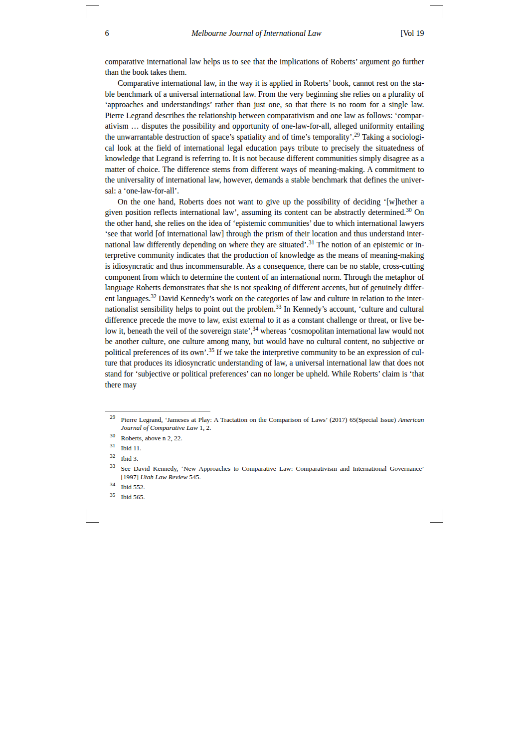6 Melbourne Journal of International Law [Vol 19
comparative international law helps us to see that the implications of Roberts’ argument go further than the book takes them.
Comparative international law, in the way it is applied in Roberts’ book, cannot rest on the stable benchmark of a universal international law. From the very beginning she relies on a plurality of ‘approaches and understandings’ rather than just one, so that there is no room for a single law. Pierre Legrand describes the relationship between comparativism and one law as follows: ‘comparativism … disputes the possibility and opportunity of one-law-for-all, alleged uniformity entailing the unwarrantable destruction of space’s spatiality and of time’s temporality’.29 Taking a sociological look at the field of international legal education pays tribute to precisely the situatedness of knowledge that Legrand is referring to. It is not because different communities simply disagree as a matter of choice. The difference stems from different ways of meaning-making. A commitment to the universality of international law, however, demands a stable benchmark that defines the universal: a ‘one-law-for-all’.
On the one hand, Roberts does not want to give up the possibility of deciding ‘[w]hether a given position reflects international law’, assuming its content can be abstractly determined.30 On the other hand, she relies on the idea of ‘epistemic communities’ due to which international lawyers ‘see that world [of international law] through the prism of their location and thus understand international law differently depending on where they are situated’.31 The notion of an epistemic or interpretive community indicates that the production of knowledge as the means of meaning-making is idiosyncratic and thus incommensurable. As a consequence, there can be no stable, cross-cutting component from which to determine the content of an international norm. Through the metaphor of language Roberts demonstrates that she is not speaking of different accents, but of genuinely different languages.32 David Kennedy’s work on the categories of law and culture in relation to the internationalist sensibility helps to point out the problem.33 In Kennedy’s account, ‘culture and cultural difference precede the move to law, exist external to it as a constant challenge or threat, or live below it, beneath the veil of the sovereign state’,34 whereas ‘cosmopolitan international law would not be another culture, one culture among many, but would have no cultural content, no subjective or political preferences of its own’.35 If we take the interpretive community to be an expression of culture that produces its idiosyncratic understanding of law, a universal international law that does not stand for ‘subjective or political preferences’ can no longer be upheld. While Roberts’ claim is ‘that there may
Pierre Legrand, ‘Jameses at Play: A Tractation on the Comparison of Laws’ (2017) 65(Special Issue) American Journal of Comparative Law 1, 2.
Roberts, above n 2, 22.
Ibid 11.
Ibid 3.
See David Kennedy, ‘New Approaches to Comparative Law: Comparativism and International Governance’ [1997] Utah Law Review 545.
Ibid 552.
Ibid 565.